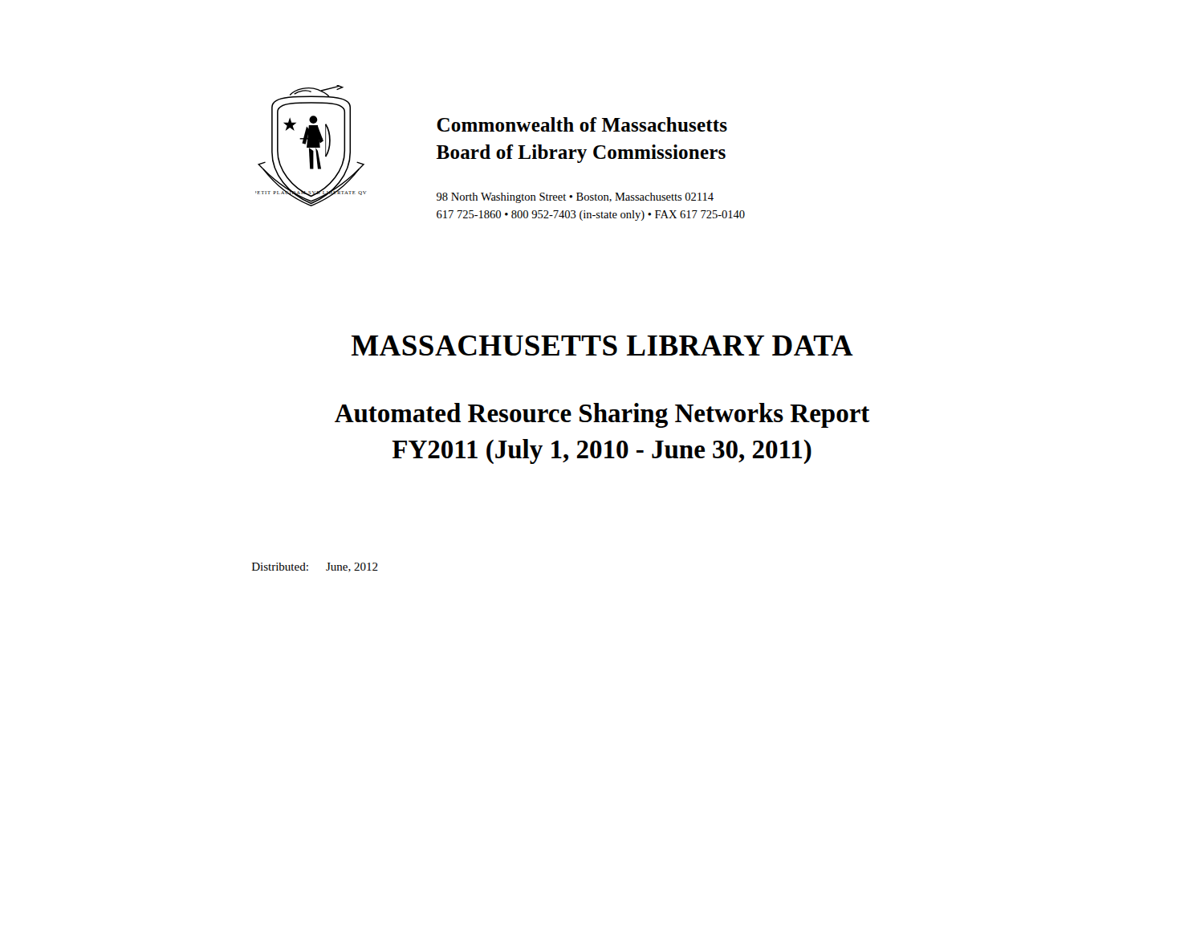ENSE PETIT PLACIDAM SVB LIBERTATE QVIETEM
Commonwealth of Massachusetts
Board of Library Commissioners
98 North Washington Street • Boston, Massachusetts 02114
617 725-1860 • 800 952-7403 (in-state only) • FAX 617 725-0140
MASSACHUSETTS LIBRARY DATA
Automated Resource Sharing Networks Report
FY2011 (July 1, 2010 - June 30, 2011)
Distributed: June, 2012